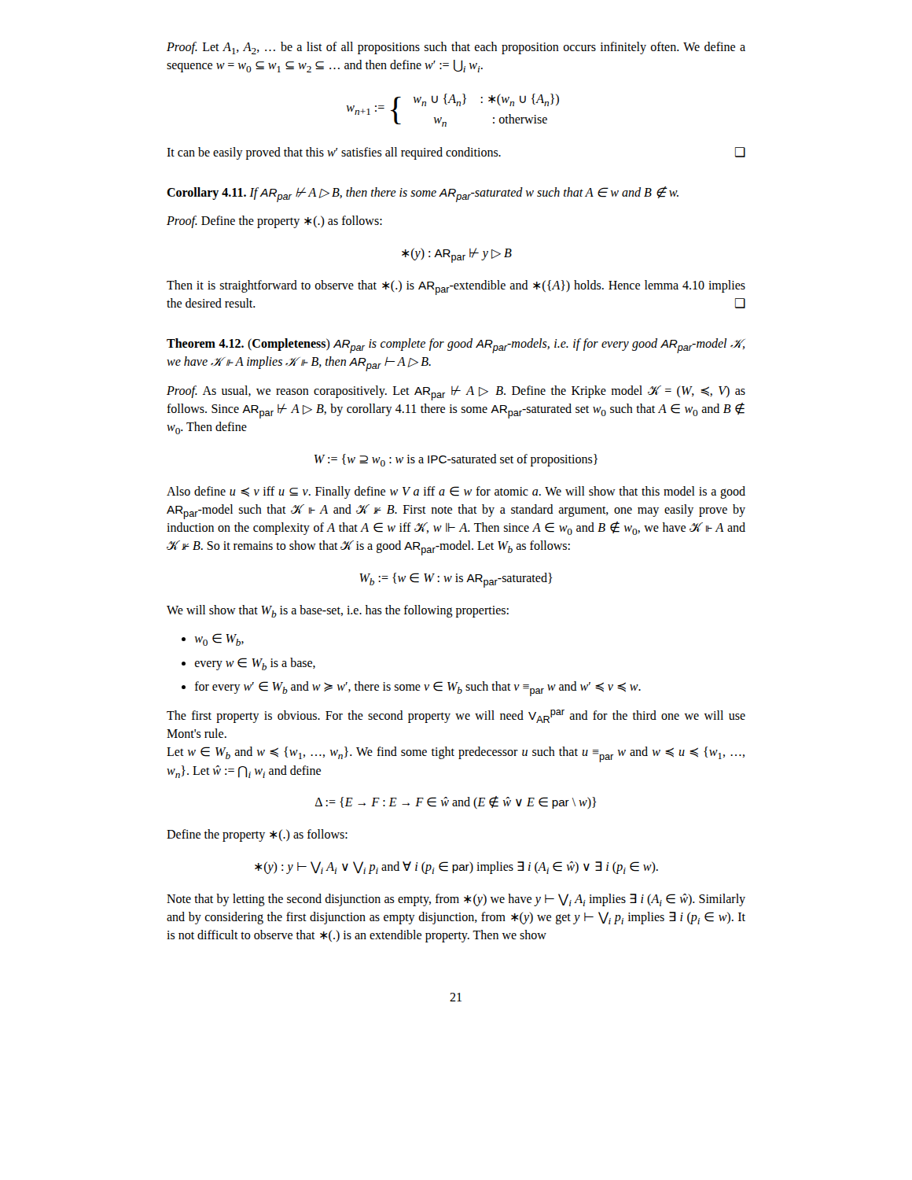Proof. Let A1, A2, … be a list of all propositions such that each proposition occurs infinitely often. We define a sequence w = w0 ⊆ w1 ⊆ w2 ⊆ … and then define w′ := ⋃i wi.
wn+1 := {
| w n ∪ { A n } | : ∗( w n ∪ { A n }) |
| w n | : otherwise |
It can be easily proved that this w′ satisfies all required conditions. ❑
Corollary 4.11. If ARpar ⊬ A ▷ B, then there is some ARpar-saturated w such that A ∈ w and B ∉ w.
Proof. Define the property ∗(.) as follows:
∗(y) : ARpar ⊬ y ▷ B
Then it is straightforward to observe that ∗(.) is ARpar-extendible and ∗({A}) holds. Hence lemma 4.10 implies the desired result. ❑
Theorem 4.12. (Completeness) ARpar is complete for good ARpar-models, i.e. if for every good ARpar-model 𝒦, we have 𝒦 ⊩ A implies 𝒦 ⊩ B, then ARpar ⊢ A ▷ B.
Proof. As usual, we reason corapositively. Let ARpar ⊬ A ▷ B. Define the Kripke model 𝒦 = (W, ≼, V) as follows. Since ARpar ⊬ A ▷ B, by corollary 4.11 there is some ARpar-saturated set w0 such that A ∈ w0 and B ∉ w0. Then define
W := {w ⊇ w0 : w is a IPC-saturated set of propositions}
Also define u ≼ v iff u ⊆ v. Finally define w V a iff a ∈ w for atomic a. We will show that this model is a good ARpar-model such that 𝒦 ⊩ A and 𝒦 ⊮ B. First note that by a standard argument, one may easily prove by induction on the complexity of A that A ∈ w iff 𝒦, w ⊩ A. Then since A ∈ w0 and B ∉ w0, we have 𝒦 ⊩ A and 𝒦 ⊮ B. So it remains to show that 𝒦 is a good ARpar-model. Let Wb as follows:
Wb := {w ∈ W : w is ARpar-saturated}
We will show that Wb is a base-set, i.e. has the following properties:
w0 ∈ Wb,
every w ∈ Wb is a base,
for every w′ ∈ Wb and w ≽ w′, there is some v ∈ Wb such that v ≡par w and w′ ≼ v ≼ w.
The first property is obvious. For the second property we will need VARpar and for the third one we will use Mont's rule.
Let w ∈ Wb and w ≼ {w1, …, wn}. We find some tight predecessor u such that u ≡par w and w ≼ u ≼ {w1, …, wn}. Let ŵ := ⋂i wi and define
Δ := {E → F : E → F ∈ ŵ and (E ∉ ŵ ∨ E ∈ par \ w)}
Define the property ∗(.) as follows:
∗(y) : y ⊢ ⋁i Ai ∨ ⋁i pi and ∀ i (pi ∈ par) implies ∃ i (Ai ∈ ŵ) ∨ ∃ i (pi ∈ w).
Note that by letting the second disjunction as empty, from ∗(y) we have y ⊢ ⋁i Ai implies ∃ i (Ai ∈ ŵ). Similarly and by considering the first disjunction as empty disjunction, from ∗(y) we get y ⊢ ⋁i pi implies ∃ i (pi ∈ w). It is not difficult to observe that ∗(.) is an extendible property. Then we show
21